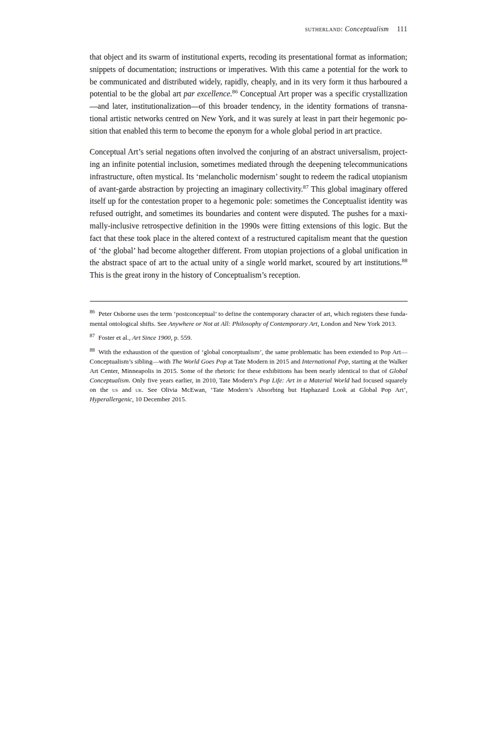Sutherland: Conceptualism 111
that object and its swarm of institutional experts, recoding its presentational format as information; snippets of documentation; instructions or imperatives. With this came a potential for the work to be communicated and distributed widely, rapidly, cheaply, and in its very form it thus harboured a potential to be the global art par excellence.86 Conceptual Art proper was a specific crystallization—and later, institutionalization—of this broader tendency, in the identity formations of transnational artistic networks centred on New York, and it was surely at least in part their hegemonic position that enabled this term to become the eponym for a whole global period in art practice.
Conceptual Art’s serial negations often involved the conjuring of an abstract universalism, projecting an infinite potential inclusion, sometimes mediated through the deepening telecommunications infrastructure, often mystical. Its ‘melancholic modernism’ sought to redeem the radical utopianism of avant-garde abstraction by projecting an imaginary collectivity.87 This global imaginary offered itself up for the contestation proper to a hegemonic pole: sometimes the Conceptualist identity was refused outright, and sometimes its boundaries and content were disputed. The pushes for a maximally-inclusive retrospective definition in the 1990s were fitting extensions of this logic. But the fact that these took place in the altered context of a restructured capitalism meant that the question of ‘the global’ had become altogether different. From utopian projections of a global unification in the abstract space of art to the actual unity of a single world market, scoured by art institutions.88 This is the great irony in the history of Conceptualism’s reception.
86 Peter Osborne uses the term ‘postconceptual’ to define the contemporary character of art, which registers these fundamental ontological shifts. See Anywhere or Not at All: Philosophy of Contemporary Art, London and New York 2013.
87 Foster et al., Art Since 1900, p. 559.
88 With the exhaustion of the question of ‘global conceptualism’, the same problematic has been extended to Pop Art—Conceptualism’s sibling—with The World Goes Pop at Tate Modern in 2015 and International Pop, starting at the Walker Art Center, Minneapolis in 2015. Some of the rhetoric for these exhibitions has been nearly identical to that of Global Conceptualism. Only five years earlier, in 2010, Tate Modern’s Pop Life: Art in a Material World had focused squarely on the US and UK. See Olivia McEwan, ‘Tate Modern’s Absorbing but Haphazard Look at Global Pop Art’, Hyperallergenic, 10 December 2015.